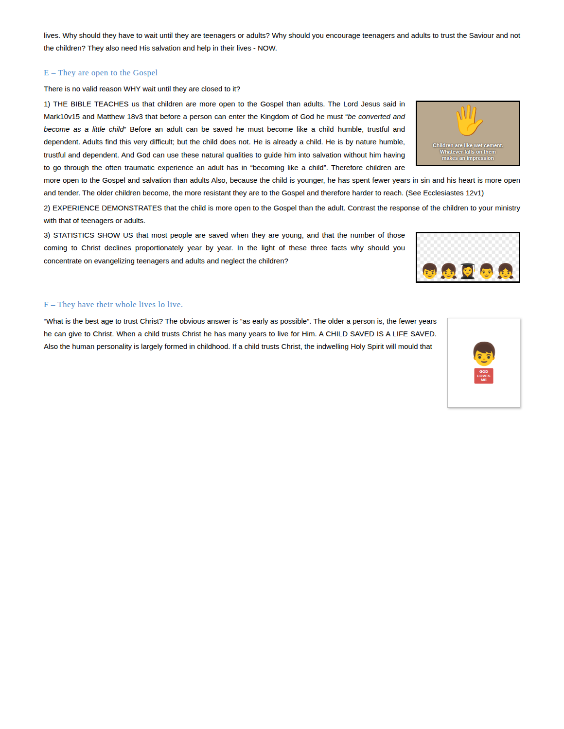lives. Why should they have to wait until they are teenagers or adults? Why should you encourage teenagers and adults to trust the Saviour and not the children? They also need His salvation and help in their lives - NOW.
E – They are open to the Gospel
There is no valid reason WHY wait until they are closed to it?
🖐
Children are like wet cement.
Whatever falls on them
makes an impression
1) THE BIBLE TEACHES us that children are more open to the Gospel than adults. The Lord Jesus said in Mark10v15 and Matthew 18v3 that before a person can enter the Kingdom of God he must “be converted and become as a little child” Before an adult can be saved he must become like a child–humble, trustful and dependent. Adults find this very difficult; but the child does not. He is already a child. He is by nature humble, trustful and dependent. And God can use these natural qualities to guide him into salvation without him having to go through the often traumatic experience an adult has in “becoming like a child”. Therefore children are more open to the Gospel and salvation than adults Also, because the child is younger, he has spent fewer years in sin and his heart is more open and tender. The older children become, the more resistant they are to the Gospel and therefore harder to reach. (See Ecclesiastes 12v1)
2) EXPERIENCE DEMONSTRATES that the child is more open to the Gospel than the adult. Contrast the response of the children to your ministry with that of teenagers or adults.
👦👧👩‍🎓👨👧
3) STATISTICS SHOW US that most people are saved when they are young, and that the number of those coming to Christ declines proportionately year by year. In the light of these three facts why should you concentrate on evangelizing teenagers and adults and neglect the children?
F – They have their whole lives lo live.
👦
GOD
LOVES
ME
“What is the best age to trust Christ? The obvious answer is “as early as possible”. The older a person is, the fewer years he can give to Christ. When a child trusts Christ he has many years to live for Him. A CHILD SAVED IS A LIFE SAVED. Also the human personality is largely formed in childhood. If a child trusts Christ, the indwelling Holy Spirit will mould that